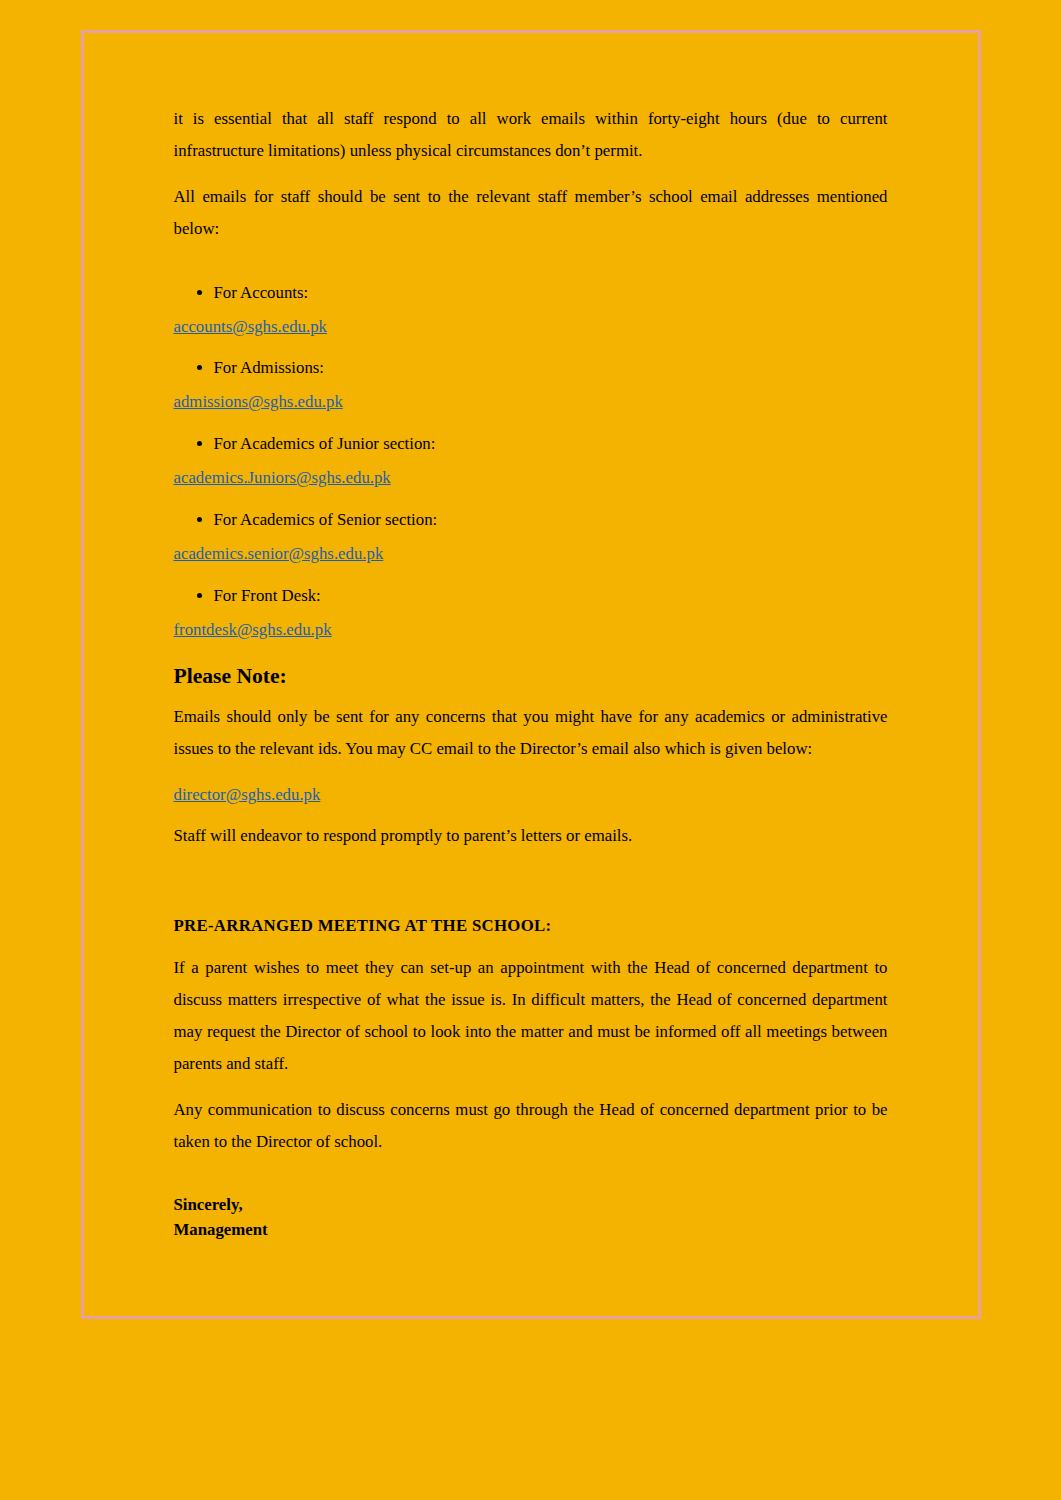it is essential that all staff respond to all work emails within forty-eight hours (due to current infrastructure limitations) unless physical circumstances don’t permit.
All emails for staff should be sent to the relevant staff member’s school email addresses mentioned below:
For Accounts:
accounts@sghs.edu.pk
For Admissions:
admissions@sghs.edu.pk
For Academics of Junior section:
academics.Juniors@sghs.edu.pk
For Academics of Senior section:
academics.senior@sghs.edu.pk
For Front Desk:
frontdesk@sghs.edu.pk
Please Note:
Emails should only be sent for any concerns that you might have for any academics or administrative issues to the relevant ids. You may CC email to the Director’s email also which is given below:
director@sghs.edu.pk
Staff will endeavor to respond promptly to parent’s letters or emails.
PRE-ARRANGED MEETING AT THE SCHOOL:
If a parent wishes to meet they can set-up an appointment with the Head of concerned department to discuss matters irrespective of what the issue is. In difficult matters, the Head of concerned department may request the Director of school to look into the matter and must be informed off all meetings between parents and staff.
Any communication to discuss concerns must go through the Head of concerned department prior to be taken to the Director of school.
Sincerely,
Management